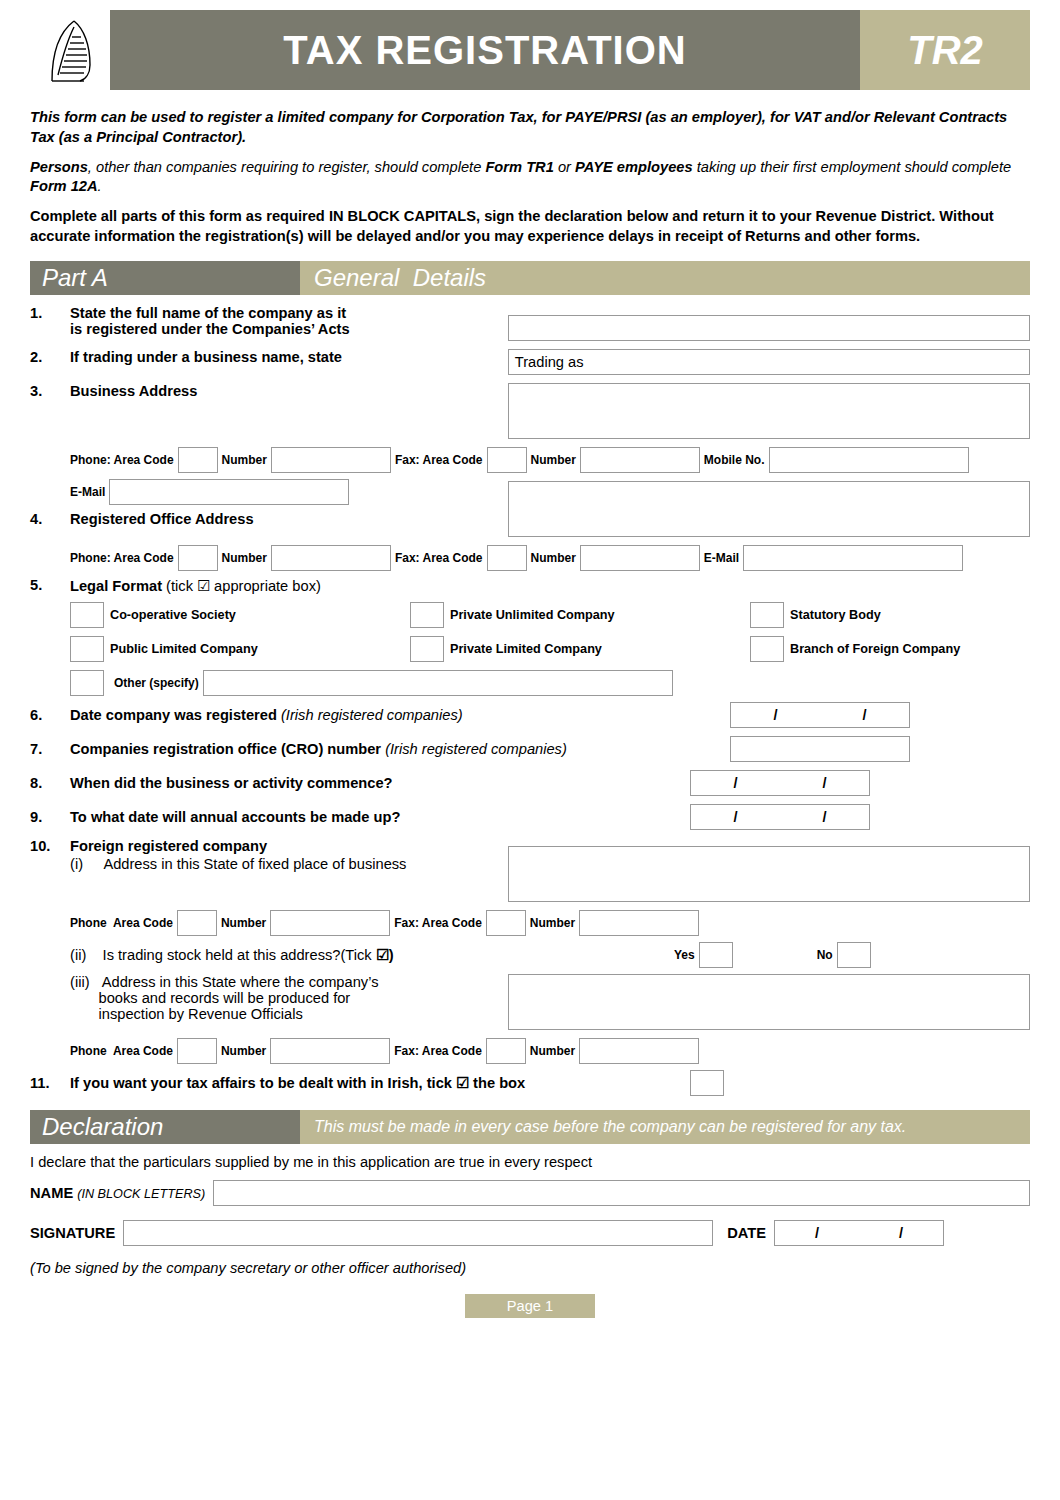TAX REGISTRATION
TR2
This form can be used to register a limited company for Corporation Tax, for PAYE/PRSI (as an employer), for VAT and/or Relevant Contracts Tax (as a Principal Contractor).
Persons, other than companies requiring to register, should complete Form TR1 or PAYE employees taking up their first employment should complete Form 12A.
Complete all parts of this form as required IN BLOCK CAPITALS, sign the declaration below and return it to your Revenue District. Without accurate information the registration(s) will be delayed and/or you may experience delays in receipt of Returns and other forms.
Part A
General Details
1.
State the full name of the company as it
is registered under the Companies’ Acts
2.
If trading under a business name, state
Trading as
3.
Business Address
Phone: Area Code
Number
Fax: Area Code
Number
Mobile No.
E-Mail
4.
Registered Office Address
Phone: Area Code
Number
Fax: Area Code
Number
E-Mail
5.
Legal Format (tick ☑ appropriate box)
Co-operative Society
Private Unlimited Company
Statutory Body
Public Limited Company
Private Limited Company
Branch of Foreign Company
Other (specify)
6.
Date company was registered (Irish registered companies)
//
7.
Companies registration office (CRO) number (Irish registered companies)
8.
When did the business or activity commence?
//
9.
To what date will annual accounts be made up?
//
10.
Foreign registered company
(i) Address in this State of fixed place of business
Phone Area Code
Number
Fax: Area Code
Number
(ii) Is trading stock held at this address?(Tick ☑)
Yes
No
(iii) Address in this State where the company’s
books and records will be produced for
inspection by Revenue Officials
Phone Area Code
Number
Fax: Area Code
Number
11.
If you want your tax affairs to be dealt with in Irish, tick ☑ the box
Declaration
This must be made in every case before the company can be registered for any tax.
I declare that the particulars supplied by me in this application are true in every respect
NAME (IN BLOCK LETTERS)
SIGNATURE
DATE
//
(To be signed by the company secretary or other officer authorised)
Page 1